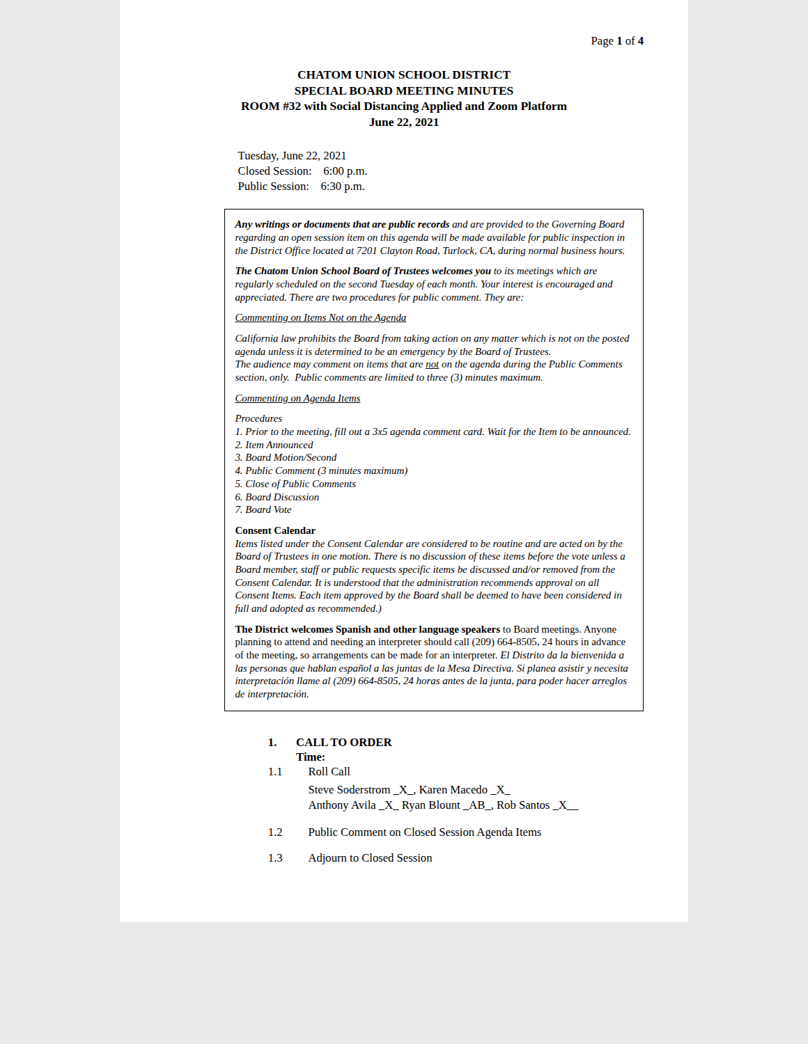Page 1 of 4
CHATOM UNION SCHOOL DISTRICT
SPECIAL BOARD MEETING MINUTES
ROOM #32 with Social Distancing Applied and Zoom Platform
June 22, 2021
Tuesday, June 22, 2021
Closed Session: 6:00 p.m.
Public Session: 6:30 p.m.
Any writings or documents that are public records and are provided to the Governing Board regarding an open session item on this agenda will be made available for public inspection in the District Office located at 7201 Clayton Road, Turlock, CA, during normal business hours.
The Chatom Union School Board of Trustees welcomes you to its meetings which are regularly scheduled on the second Tuesday of each month. Your interest is encouraged and appreciated. There are two procedures for public comment. They are:
Commenting on Items Not on the Agenda
California law prohibits the Board from taking action on any matter which is not on the posted agenda unless it is determined to be an emergency by the Board of Trustees.
The audience may comment on items that are not on the agenda during the Public Comments section, only. Public comments are limited to three (3) minutes maximum.
Commenting on Agenda Items
Procedures
1. Prior to the meeting, fill out a 3x5 agenda comment card. Wait for the Item to be announced.
2. Item Announced
3. Board Motion/Second
4. Public Comment (3 minutes maximum)
5. Close of Public Comments
6. Board Discussion
7. Board Vote
Consent Calendar
Items listed under the Consent Calendar are considered to be routine and are acted on by the Board of Trustees in one motion. There is no discussion of these items before the vote unless a Board member, staff or public requests specific items be discussed and/or removed from the Consent Calendar. It is understood that the administration recommends approval on all Consent Items. Each item approved by the Board shall be deemed to have been considered in full and adopted as recommended.)
The District welcomes Spanish and other language speakers to Board meetings. Anyone planning to attend and needing an interpreter should call (209) 664-8505, 24 hours in advance of the meeting, so arrangements can be made for an interpreter. El Distrito da la bienvenida a las personas que hablan español a las juntas de la Mesa Directiva. Si planea asistir y necesita interpretación llame al (209) 664-8505, 24 horas antes de la junta, para poder hacer arreglos de interpretación.
1. CALL TO ORDER
Time:
1.1
Roll Call
Steve Soderstrom _X_, Karen Macedo _X_
Anthony Avila _X_ Ryan Blount _AB_, Rob Santos _X__
1.2
Public Comment on Closed Session Agenda Items
1.3
Adjourn to Closed Session